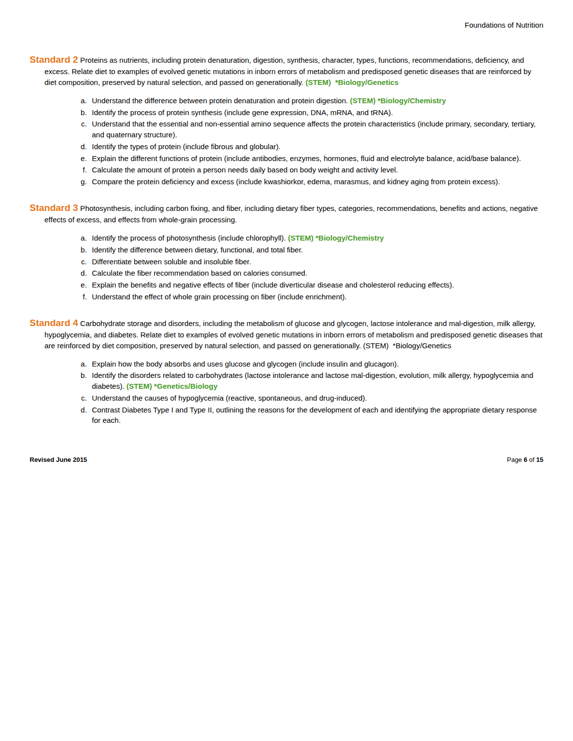Foundations of Nutrition
Standard 2 Proteins as nutrients, including protein denaturation, digestion, synthesis, character, types, functions, recommendations, deficiency, and excess. Relate diet to examples of evolved genetic mutations in inborn errors of metabolism and predisposed genetic diseases that are reinforced by diet composition, preserved by natural selection, and passed on generationally. (STEM) *Biology/Genetics
Understand the difference between protein denaturation and protein digestion. (STEM) *Biology/Chemistry
Identify the process of protein synthesis (include gene expression, DNA, mRNA, and tRNA).
Understand that the essential and non-essential amino sequence affects the protein characteristics (include primary, secondary, tertiary, and quaternary structure).
Identify the types of protein (include fibrous and globular).
Explain the different functions of protein (include antibodies, enzymes, hormones, fluid and electrolyte balance, acid/base balance).
Calculate the amount of protein a person needs daily based on body weight and activity level.
Compare the protein deficiency and excess (include kwashiorkor, edema, marasmus, and kidney aging from protein excess).
Standard 3 Photosynthesis, including carbon fixing, and fiber, including dietary fiber types, categories, recommendations, benefits and actions, negative effects of excess, and effects from whole-grain processing.
Identify the process of photosynthesis (include chlorophyll). (STEM) *Biology/Chemistry
Identify the difference between dietary, functional, and total fiber.
Differentiate between soluble and insoluble fiber.
Calculate the fiber recommendation based on calories consumed.
Explain the benefits and negative effects of fiber (include diverticular disease and cholesterol reducing effects).
Understand the effect of whole grain processing on fiber (include enrichment).
Standard 4 Carbohydrate storage and disorders, including the metabolism of glucose and glycogen, lactose intolerance and mal-digestion, milk allergy, hypoglycemia, and diabetes. Relate diet to examples of evolved genetic mutations in inborn errors of metabolism and predisposed genetic diseases that are reinforced by diet composition, preserved by natural selection, and passed on generationally. (STEM) *Biology/Genetics
Explain how the body absorbs and uses glucose and glycogen (include insulin and glucagon).
Identify the disorders related to carbohydrates (lactose intolerance and lactose mal-digestion, evolution, milk allergy, hypoglycemia and diabetes). (STEM) *Genetics/Biology
Understand the causes of hypoglycemia (reactive, spontaneous, and drug-induced).
Contrast Diabetes Type I and Type II, outlining the reasons for the development of each and identifying the appropriate dietary response for each.
Revised June 2015
Page 6 of 15